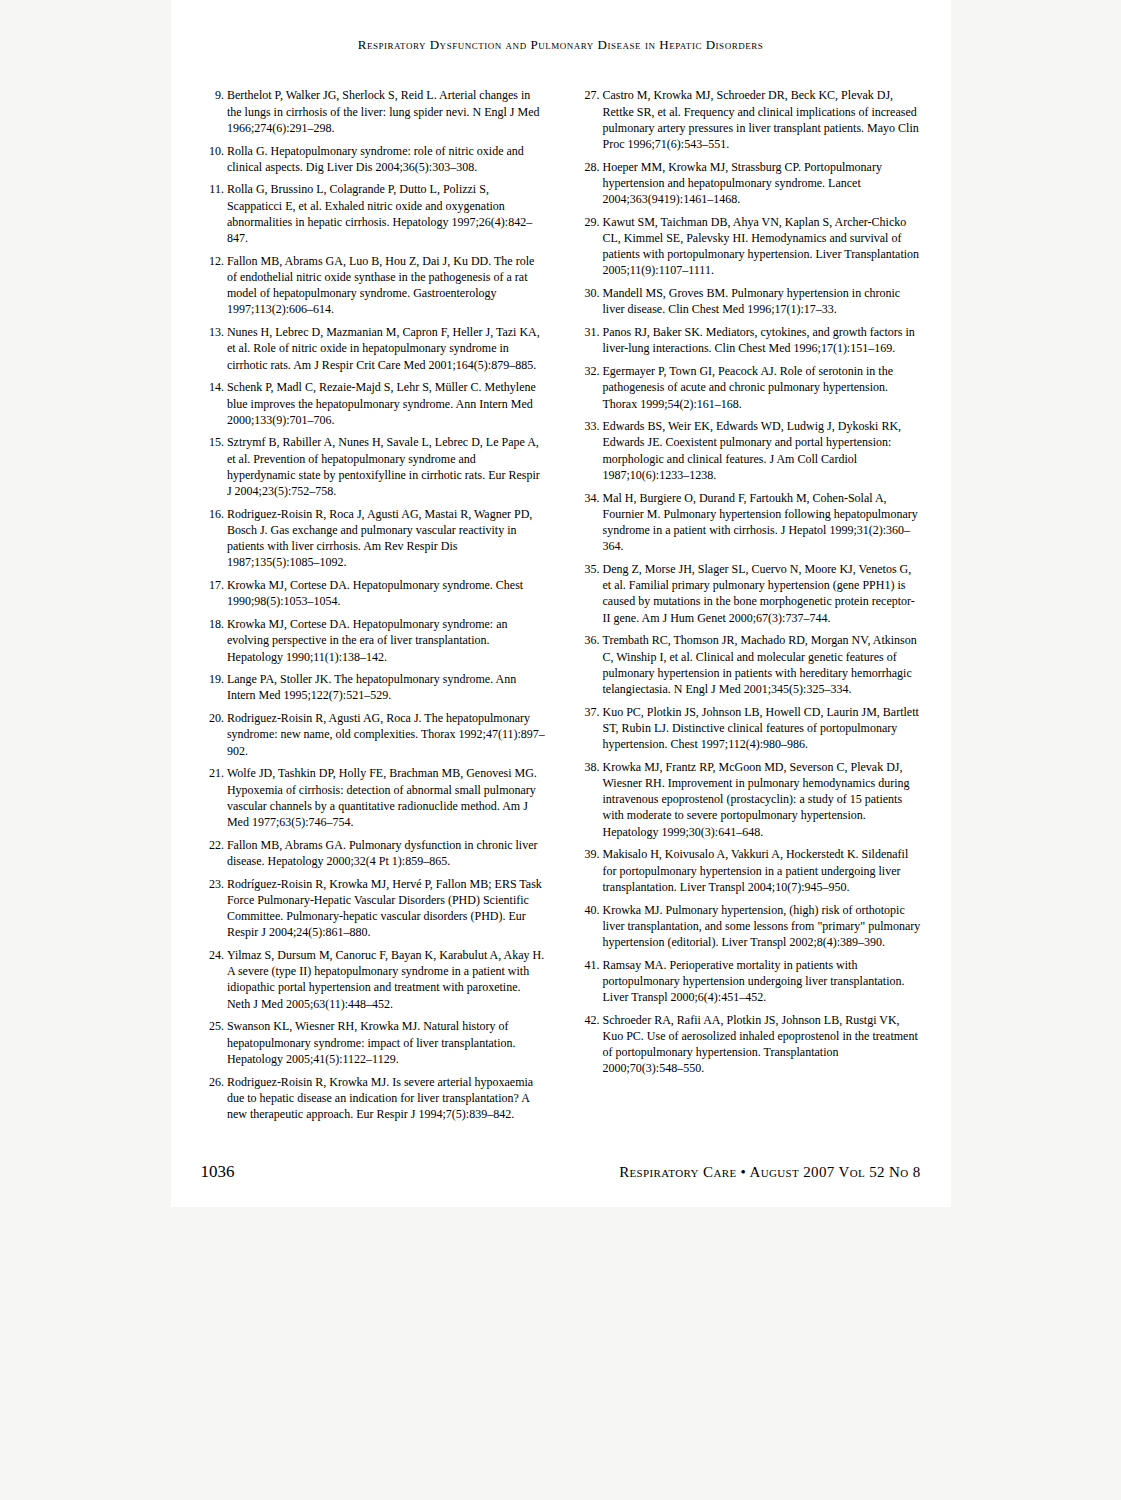Respiratory Dysfunction and Pulmonary Disease in Hepatic Disorders
Berthelot P, Walker JG, Sherlock S, Reid L. Arterial changes in the lungs in cirrhosis of the liver: lung spider nevi. N Engl J Med 1966;274(6):291–298.
Rolla G. Hepatopulmonary syndrome: role of nitric oxide and clinical aspects. Dig Liver Dis 2004;36(5):303–308.
Rolla G, Brussino L, Colagrande P, Dutto L, Polizzi S, Scappaticci E, et al. Exhaled nitric oxide and oxygenation abnormalities in hepatic cirrhosis. Hepatology 1997;26(4):842–847.
Fallon MB, Abrams GA, Luo B, Hou Z, Dai J, Ku DD. The role of endothelial nitric oxide synthase in the pathogenesis of a rat model of hepatopulmonary syndrome. Gastroenterology 1997;113(2):606–614.
Nunes H, Lebrec D, Mazmanian M, Capron F, Heller J, Tazi KA, et al. Role of nitric oxide in hepatopulmonary syndrome in cirrhotic rats. Am J Respir Crit Care Med 2001;164(5):879–885.
Schenk P, Madl C, Rezaie-Majd S, Lehr S, Müller C. Methylene blue improves the hepatopulmonary syndrome. Ann Intern Med 2000;133(9):701–706.
Sztrymf B, Rabiller A, Nunes H, Savale L, Lebrec D, Le Pape A, et al. Prevention of hepatopulmonary syndrome and hyperdynamic state by pentoxifylline in cirrhotic rats. Eur Respir J 2004;23(5):752–758.
Rodriguez-Roisin R, Roca J, Agusti AG, Mastai R, Wagner PD, Bosch J. Gas exchange and pulmonary vascular reactivity in patients with liver cirrhosis. Am Rev Respir Dis 1987;135(5):1085–1092.
Krowka MJ, Cortese DA. Hepatopulmonary syndrome. Chest 1990;98(5):1053–1054.
Krowka MJ, Cortese DA. Hepatopulmonary syndrome: an evolving perspective in the era of liver transplantation. Hepatology 1990;11(1):138–142.
Lange PA, Stoller JK. The hepatopulmonary syndrome. Ann Intern Med 1995;122(7):521–529.
Rodriguez-Roisin R, Agusti AG, Roca J. The hepatopulmonary syndrome: new name, old complexities. Thorax 1992;47(11):897–902.
Wolfe JD, Tashkin DP, Holly FE, Brachman MB, Genovesi MG. Hypoxemia of cirrhosis: detection of abnormal small pulmonary vascular channels by a quantitative radionuclide method. Am J Med 1977;63(5):746–754.
Fallon MB, Abrams GA. Pulmonary dysfunction in chronic liver disease. Hepatology 2000;32(4 Pt 1):859–865.
Rodríguez-Roisin R, Krowka MJ, Hervé P, Fallon MB; ERS Task Force Pulmonary-Hepatic Vascular Disorders (PHD) Scientific Committee. Pulmonary-hepatic vascular disorders (PHD). Eur Respir J 2004;24(5):861–880.
Yilmaz S, Dursum M, Canoruc F, Bayan K, Karabulut A, Akay H. A severe (type II) hepatopulmonary syndrome in a patient with idiopathic portal hypertension and treatment with paroxetine. Neth J Med 2005;63(11):448–452.
Swanson KL, Wiesner RH, Krowka MJ. Natural history of hepatopulmonary syndrome: impact of liver transplantation. Hepatology 2005;41(5):1122–1129.
Rodriguez-Roisin R, Krowka MJ. Is severe arterial hypoxaemia due to hepatic disease an indication for liver transplantation? A new therapeutic approach. Eur Respir J 1994;7(5):839–842.
Castro M, Krowka MJ, Schroeder DR, Beck KC, Plevak DJ, Rettke SR, et al. Frequency and clinical implications of increased pulmonary artery pressures in liver transplant patients. Mayo Clin Proc 1996;71(6):543–551.
Hoeper MM, Krowka MJ, Strassburg CP. Portopulmonary hypertension and hepatopulmonary syndrome. Lancet 2004;363(9419):1461–1468.
Kawut SM, Taichman DB, Ahya VN, Kaplan S, Archer-Chicko CL, Kimmel SE, Palevsky HI. Hemodynamics and survival of patients with portopulmonary hypertension. Liver Transplantation 2005;11(9):1107–1111.
Mandell MS, Groves BM. Pulmonary hypertension in chronic liver disease. Clin Chest Med 1996;17(1):17–33.
Panos RJ, Baker SK. Mediators, cytokines, and growth factors in liver-lung interactions. Clin Chest Med 1996;17(1):151–169.
Egermayer P, Town GI, Peacock AJ. Role of serotonin in the pathogenesis of acute and chronic pulmonary hypertension. Thorax 1999;54(2):161–168.
Edwards BS, Weir EK, Edwards WD, Ludwig J, Dykoski RK, Edwards JE. Coexistent pulmonary and portal hypertension: morphologic and clinical features. J Am Coll Cardiol 1987;10(6):1233–1238.
Mal H, Burgiere O, Durand F, Fartoukh M, Cohen-Solal A, Fournier M. Pulmonary hypertension following hepatopulmonary syndrome in a patient with cirrhosis. J Hepatol 1999;31(2):360–364.
Deng Z, Morse JH, Slager SL, Cuervo N, Moore KJ, Venetos G, et al. Familial primary pulmonary hypertension (gene PPH1) is caused by mutations in the bone morphogenetic protein receptor-II gene. Am J Hum Genet 2000;67(3):737–744.
Trembath RC, Thomson JR, Machado RD, Morgan NV, Atkinson C, Winship I, et al. Clinical and molecular genetic features of pulmonary hypertension in patients with hereditary hemorrhagic telangiectasia. N Engl J Med 2001;345(5):325–334.
Kuo PC, Plotkin JS, Johnson LB, Howell CD, Laurin JM, Bartlett ST, Rubin LJ. Distinctive clinical features of portopulmonary hypertension. Chest 1997;112(4):980–986.
Krowka MJ, Frantz RP, McGoon MD, Severson C, Plevak DJ, Wiesner RH. Improvement in pulmonary hemodynamics during intravenous epoprostenol (prostacyclin): a study of 15 patients with moderate to severe portopulmonary hypertension. Hepatology 1999;30(3):641–648.
Makisalo H, Koivusalo A, Vakkuri A, Hockerstedt K. Sildenafil for portopulmonary hypertension in a patient undergoing liver transplantation. Liver Transpl 2004;10(7):945–950.
Krowka MJ. Pulmonary hypertension, (high) risk of orthotopic liver transplantation, and some lessons from "primary" pulmonary hypertension (editorial). Liver Transpl 2002;8(4):389–390.
Ramsay MA. Perioperative mortality in patients with portopulmonary hypertension undergoing liver transplantation. Liver Transpl 2000;6(4):451–452.
Schroeder RA, Rafii AA, Plotkin JS, Johnson LB, Rustgi VK, Kuo PC. Use of aerosolized inhaled epoprostenol in the treatment of portopulmonary hypertension. Transplantation 2000;70(3):548–550.
1036 Respiratory Care • August 2007 Vol 52 No 8